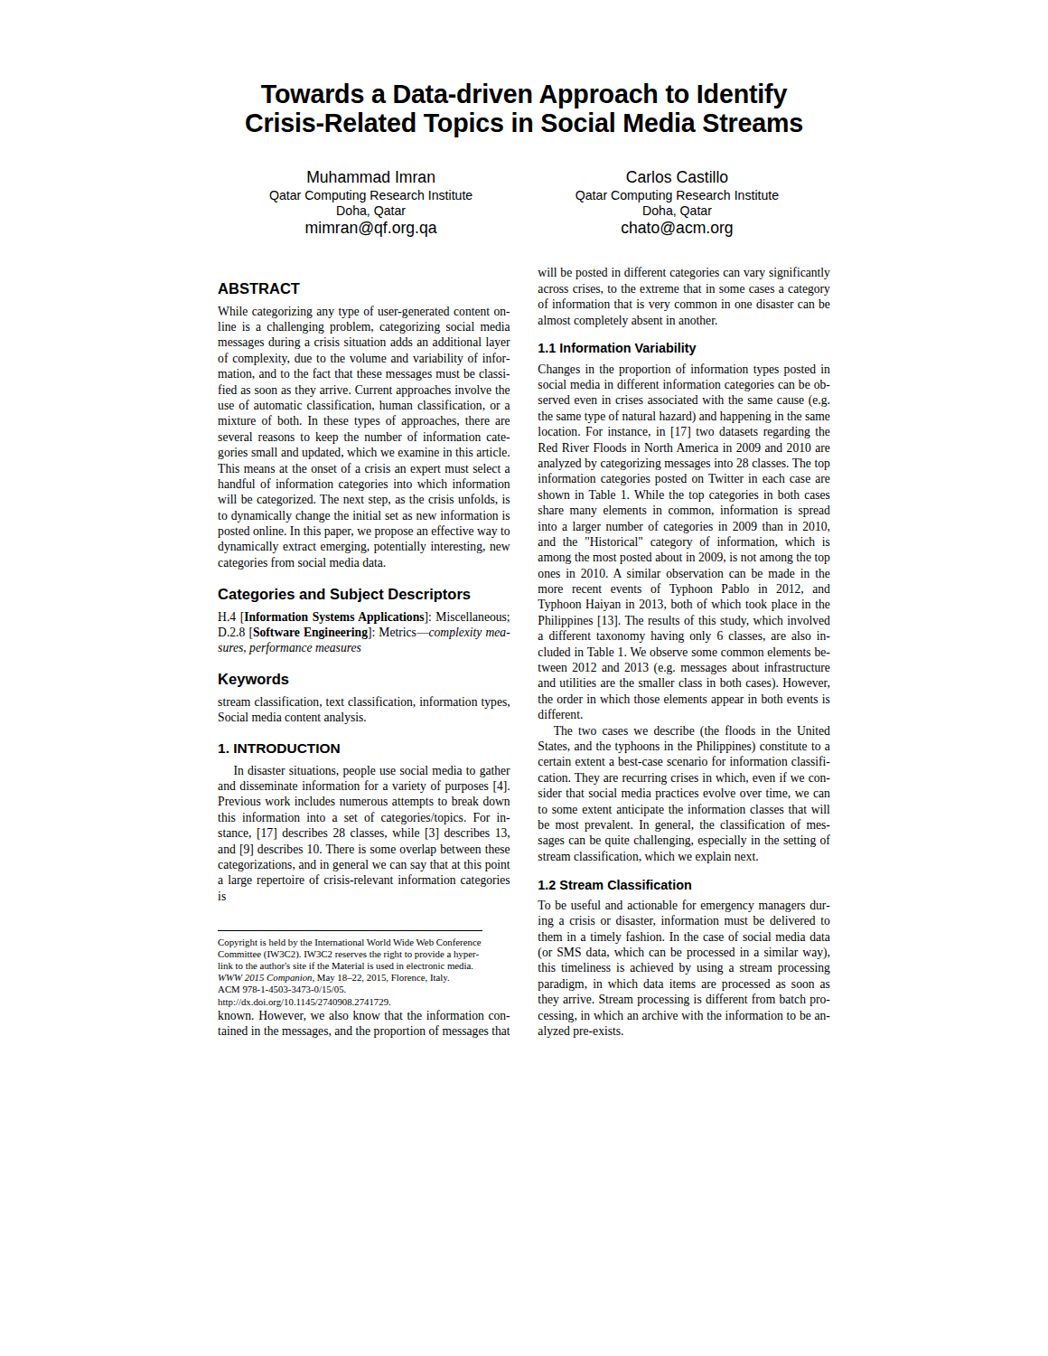Towards a Data-driven Approach to Identify Crisis-Related Topics in Social Media Streams
| Muhammad Imran Qatar Computing Research Institute Doha, Qatar mimran@qf.org.qa | Carlos Castillo Qatar Computing Research Institute Doha, Qatar chato@acm.org |
ABSTRACT
While categorizing any type of user-generated content online is a challenging problem, categorizing social media messages during a crisis situation adds an additional layer of complexity, due to the volume and variability of information, and to the fact that these messages must be classified as soon as they arrive. Current approaches involve the use of automatic classification, human classification, or a mixture of both. In these types of approaches, there are several reasons to keep the number of information categories small and updated, which we examine in this article. This means at the onset of a crisis an expert must select a handful of information categories into which information will be categorized. The next step, as the crisis unfolds, is to dynamically change the initial set as new information is posted online. In this paper, we propose an effective way to dynamically extract emerging, potentially interesting, new categories from social media data.
Categories and Subject Descriptors
H.4 [Information Systems Applications]: Miscellaneous; D.2.8 [Software Engineering]: Metrics—complexity measures, performance measures
Keywords
stream classification, text classification, information types, Social media content analysis.
1. INTRODUCTION
In disaster situations, people use social media to gather and disseminate information for a variety of purposes [4]. Previous work includes numerous attempts to break down this information into a set of categories/topics. For instance, [17] describes 28 classes, while [3] describes 13, and [9] describes 10. There is some overlap between these categorizations, and in general we can say that at this point a large repertoire of crisis-relevant information categories is
Copyright is held by the International World Wide Web Conference Committee (IW3C2). IW3C2 reserves the right to provide a hyperlink to the author's site if the Material is used in electronic media.
WWW 2015 Companion, May 18–22, 2015, Florence, Italy.
ACM 978-1-4503-3473-0/15/05.
http://dx.doi.org/10.1145/2740908.2741729.
known. However, we also know that the information contained in the messages, and the proportion of messages that will be posted in different categories can vary significantly across crises, to the extreme that in some cases a category of information that is very common in one disaster can be almost completely absent in another.
1.1 Information Variability
Changes in the proportion of information types posted in social media in different information categories can be observed even in crises associated with the same cause (e.g. the same type of natural hazard) and happening in the same location. For instance, in [17] two datasets regarding the Red River Floods in North America in 2009 and 2010 are analyzed by categorizing messages into 28 classes. The top information categories posted on Twitter in each case are shown in Table 1. While the top categories in both cases share many elements in common, information is spread into a larger number of categories in 2009 than in 2010, and the "Historical" category of information, which is among the most posted about in 2009, is not among the top ones in 2010. A similar observation can be made in the more recent events of Typhoon Pablo in 2012, and Typhoon Haiyan in 2013, both of which took place in the Philippines [13]. The results of this study, which involved a different taxonomy having only 6 classes, are also included in Table 1. We observe some common elements between 2012 and 2013 (e.g. messages about infrastructure and utilities are the smaller class in both cases). However, the order in which those elements appear in both events is different.
The two cases we describe (the floods in the United States, and the typhoons in the Philippines) constitute to a certain extent a best-case scenario for information classification. They are recurring crises in which, even if we consider that social media practices evolve over time, we can to some extent anticipate the information classes that will be most prevalent. In general, the classification of messages can be quite challenging, especially in the setting of stream classification, which we explain next.
1.2 Stream Classification
To be useful and actionable for emergency managers during a crisis or disaster, information must be delivered to them in a timely fashion. In the case of social media data (or SMS data, which can be processed in a similar way), this timeliness is achieved by using a stream processing paradigm, in which data items are processed as soon as they arrive. Stream processing is different from batch processing, in which an archive with the information to be analyzed pre-exists.